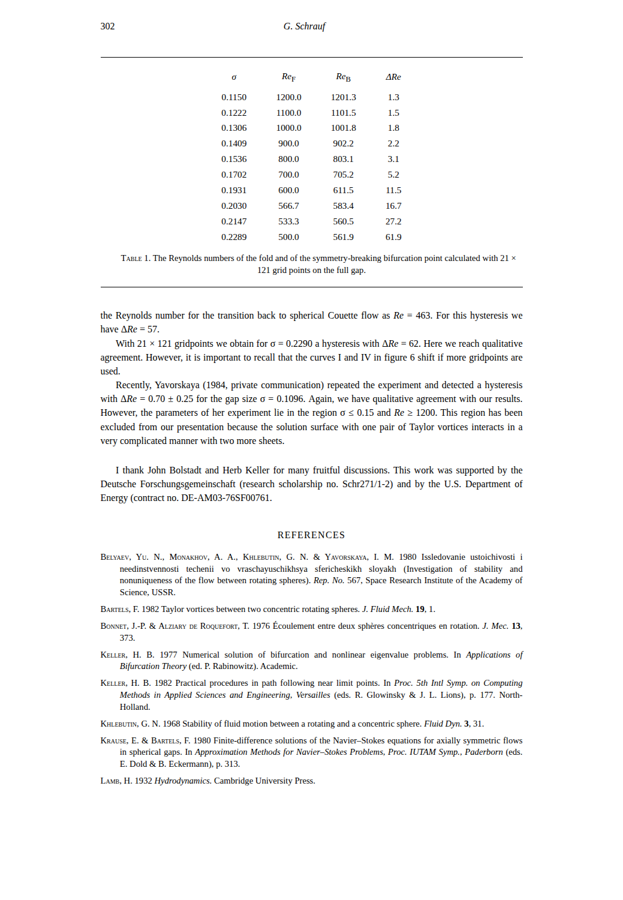302 G. Schrauf
| σ | Re F | Re B | Δ Re |
| --- | --- | --- | --- |
| 0.1150 | 1200.0 | 1201.3 | 1.3 |
| 0.1222 | 1100.0 | 1101.5 | 1.5 |
| 0.1306 | 1000.0 | 1001.8 | 1.8 |
| 0.1409 | 900.0 | 902.2 | 2.2 |
| 0.1536 | 800.0 | 803.1 | 3.1 |
| 0.1702 | 700.0 | 705.2 | 5.2 |
| 0.1931 | 600.0 | 611.5 | 11.5 |
| 0.2030 | 566.7 | 583.4 | 16.7 |
| 0.2147 | 533.3 | 560.5 | 27.2 |
| 0.2289 | 500.0 | 561.9 | 61.9 |
Table 1. The Reynolds numbers of the fold and of the symmetry-breaking bifurcation point calculated with 21 × 121 grid points on the full gap.
the Reynolds number for the transition back to spherical Couette flow as Re = 463. For this hysteresis we have ΔRe = 57.
With 21 × 121 gridpoints we obtain for σ = 0.2290 a hysteresis with ΔRe = 62. Here we reach qualitative agreement. However, it is important to recall that the curves I and IV in figure 6 shift if more gridpoints are used.
Recently, Yavorskaya (1984, private communication) repeated the experiment and detected a hysteresis with ΔRe = 0.70 ± 0.25 for the gap size σ = 0.1096. Again, we have qualitative agreement with our results. However, the parameters of her experiment lie in the region σ ≤ 0.15 and Re ≥ 1200. This region has been excluded from our presentation because the solution surface with one pair of Taylor vortices interacts in a very complicated manner with two more sheets.
I thank John Bolstadt and Herb Keller for many fruitful discussions. This work was supported by the Deutsche Forschungsgemeinschaft (research scholarship no. Schr271/1-2) and by the U.S. Department of Energy (contract no. DE-AM03-76SF00761.
REFERENCES
Belyaev, Yu. N., Monakhov, A. A., Khlebutin, G. N. & Yavorskaya, I. M. 1980 Issledovanie ustoichivosti i needinstvennosti techenii vo vraschayuschikhsya sfericheskikh sloyakh (Investigation of stability and nonuniqueness of the flow between rotating spheres). Rep. No. 567, Space Research Institute of the Academy of Science, USSR.
Bartels, F. 1982 Taylor vortices between two concentric rotating spheres. J. Fluid Mech. 19, 1.
Bonnet, J.-P. & Alziary de Roquefort, T. 1976 Écoulement entre deux sphères concentriques en rotation. J. Mec. 13, 373.
Keller, H. B. 1977 Numerical solution of bifurcation and nonlinear eigenvalue problems. In Applications of Bifurcation Theory (ed. P. Rabinowitz). Academic.
Keller, H. B. 1982 Practical procedures in path following near limit points. In Proc. 5th Intl Symp. on Computing Methods in Applied Sciences and Engineering, Versailles (eds. R. Glowinsky & J. L. Lions), p. 177. North-Holland.
Khlebutin, G. N. 1968 Stability of fluid motion between a rotating and a concentric sphere. Fluid Dyn. 3, 31.
Krause, E. & Bartels, F. 1980 Finite-difference solutions of the Navier–Stokes equations for axially symmetric flows in spherical gaps. In Approximation Methods for Navier–Stokes Problems, Proc. IUTAM Symp., Paderborn (eds. E. Dold & B. Eckermann), p. 313.
Lamb, H. 1932 Hydrodynamics. Cambridge University Press.